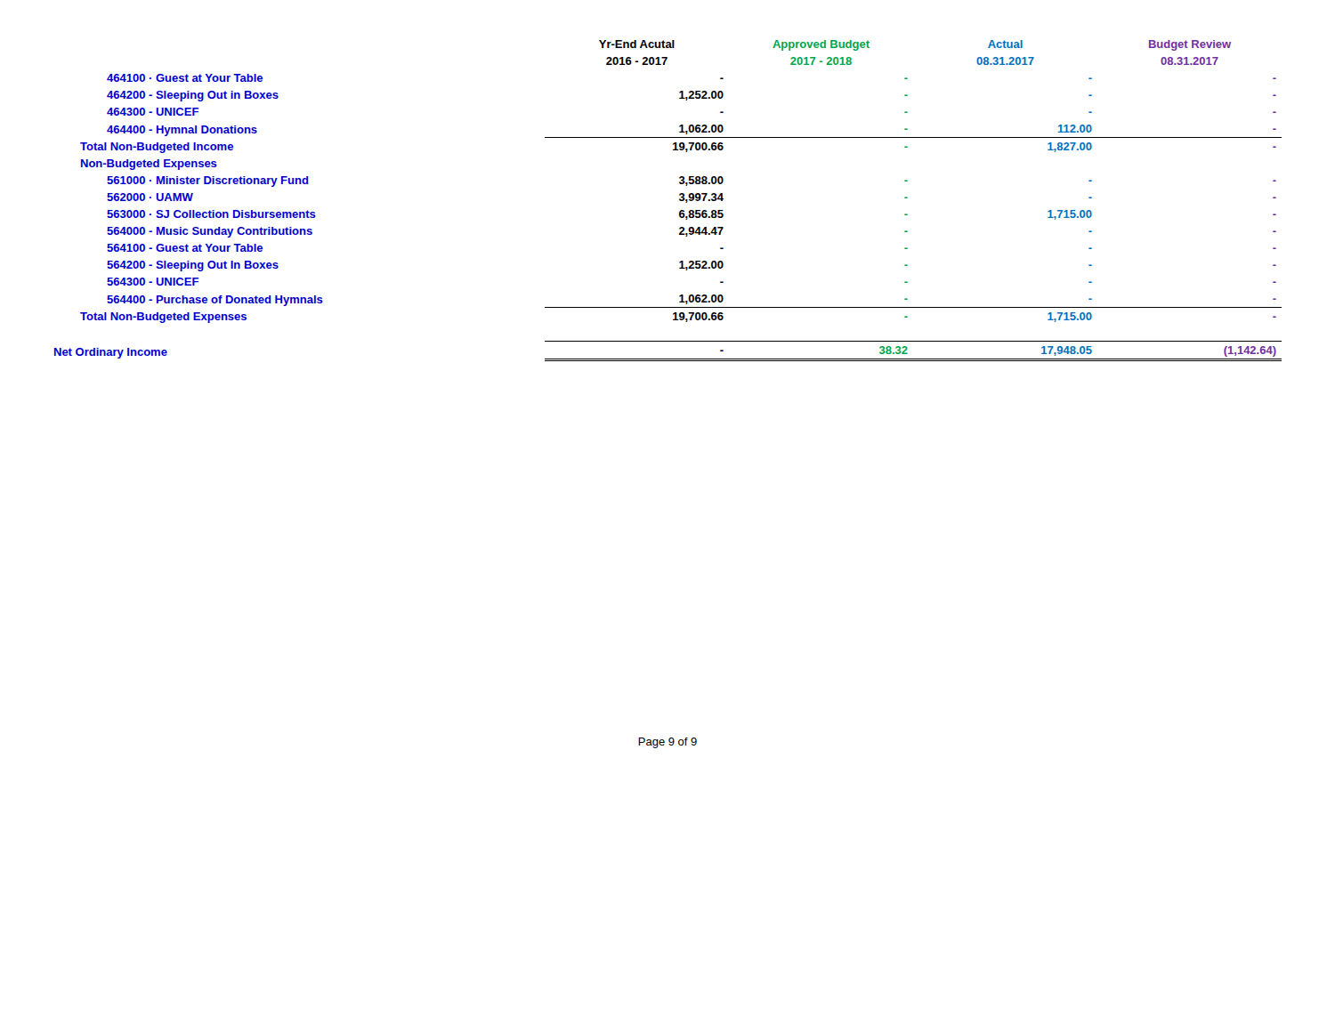| | Yr-End Acutal | Approved Budget | Actual | Budget Review |
| | 2016 - 2017 | 2017 - 2018 | 08.31.2017 | 08.31.2017 |
| 464100 · Guest at Your Table | - | - | - | - |
| 464200 - Sleeping Out in Boxes | 1,252.00 | - | - | - |
| 464300 - UNICEF | - | - | - | - |
| 464400 - Hymnal Donations | 1,062.00 | - | 112.00 | - |
| Total Non-Budgeted Income | 19,700.66 | - | 1,827.00 | - |
| Non-Budgeted Expenses | | | | |
| 561000 · Minister Discretionary Fund | 3,588.00 | - | - | - |
| 562000 · UAMW | 3,997.34 | - | - | - |
| 563000 · SJ Collection Disbursements | 6,856.85 | - | 1,715.00 | - |
| 564000 - Music Sunday Contributions | 2,944.47 | - | - | - |
| 564100 - Guest at Your Table | - | - | - | - |
| 564200 - Sleeping Out In Boxes | 1,252.00 | - | - | - |
| 564300 - UNICEF | - | - | - | - |
| 564400 - Purchase of Donated Hymnals | 1,062.00 | - | - | - |
| Total Non-Budgeted Expenses | 19,700.66 | - | 1,715.00 | - |
| Net Ordinary Income | - | 38.32 | 17,948.05 | (1,142.64) |
Page 9 of 9